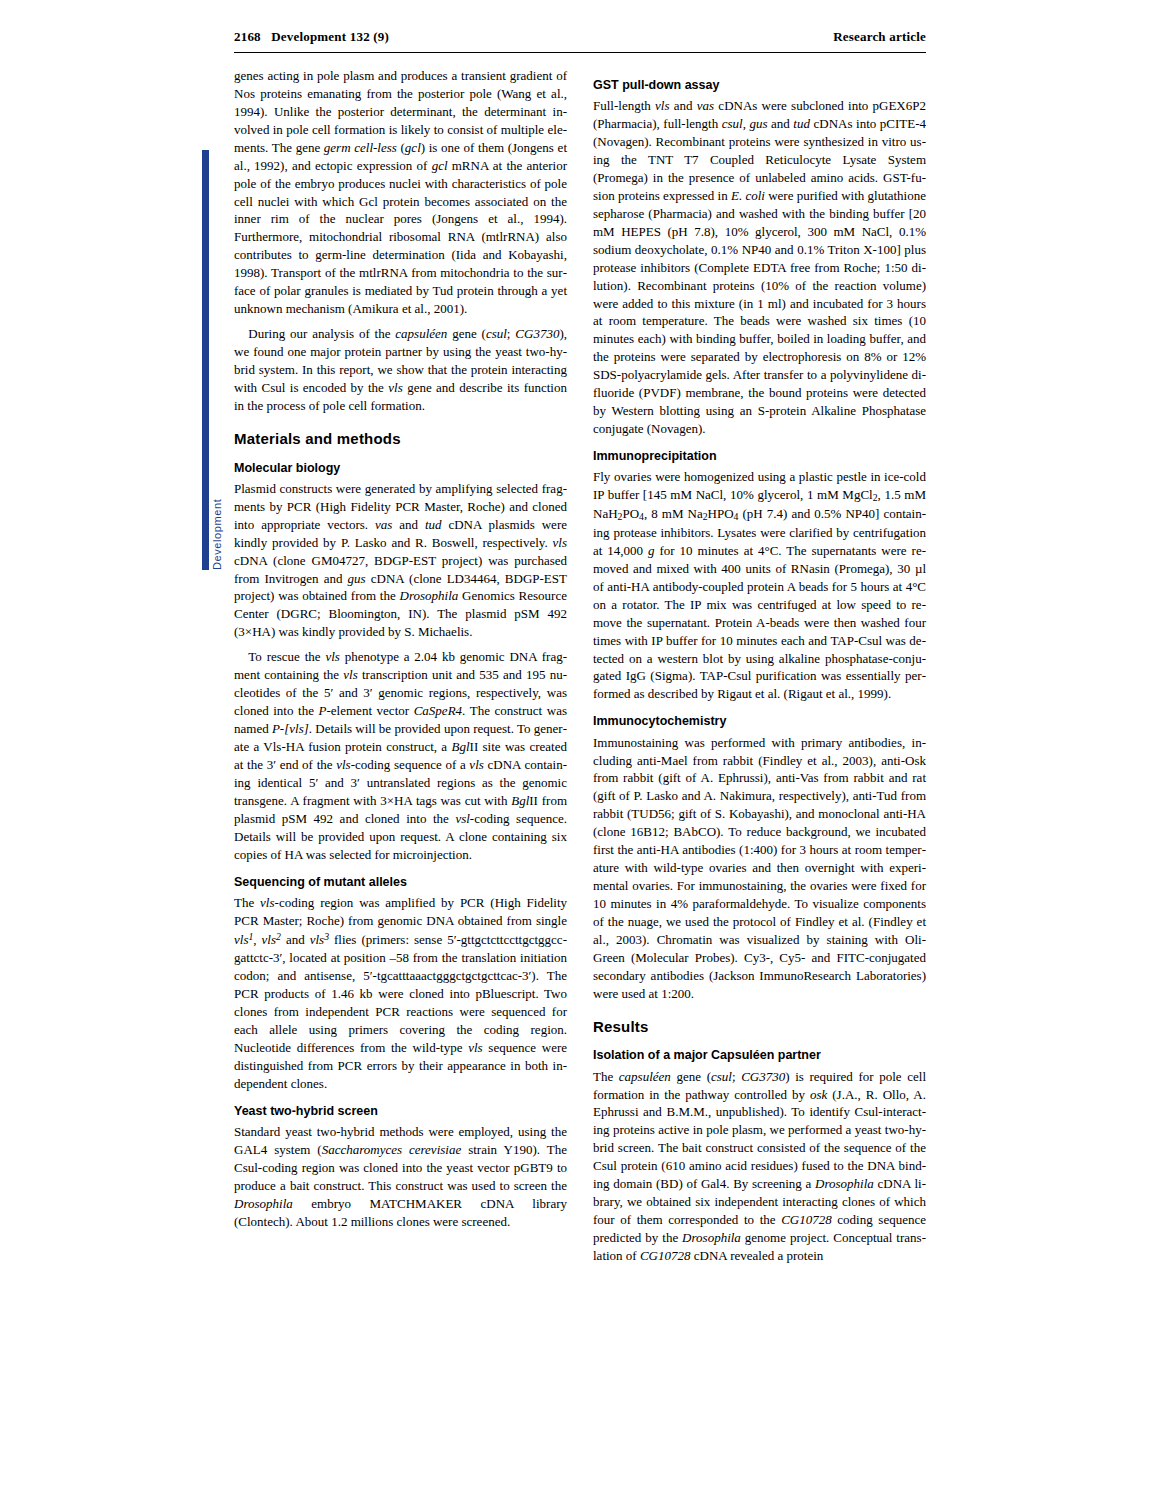2168 Development 132 (9)
Research article
Development
genes acting in pole plasm and produces a transient gradient of Nos proteins emanating from the posterior pole (Wang et al., 1994). Unlike the posterior determinant, the determinant involved in pole cell formation is likely to consist of multiple elements. The gene germ cell-less (gcl) is one of them (Jongens et al., 1992), and ectopic expression of gcl mRNA at the anterior pole of the embryo produces nuclei with characteristics of pole cell nuclei with which Gcl protein becomes associated on the inner rim of the nuclear pores (Jongens et al., 1994). Furthermore, mitochondrial ribosomal RNA (mtlrRNA) also contributes to germ-line determination (Iida and Kobayashi, 1998). Transport of the mtlrRNA from mitochondria to the surface of polar granules is mediated by Tud protein through a yet unknown mechanism (Amikura et al., 2001).
During our analysis of the capsuléen gene (csul; CG3730), we found one major protein partner by using the yeast two-hybrid system. In this report, we show that the protein interacting with Csul is encoded by the vls gene and describe its function in the process of pole cell formation.
Materials and methods
Molecular biology
Plasmid constructs were generated by amplifying selected fragments by PCR (High Fidelity PCR Master, Roche) and cloned into appropriate vectors. vas and tud cDNA plasmids were kindly provided by P. Lasko and R. Boswell, respectively. vls cDNA (clone GM04727, BDGP-EST project) was purchased from Invitrogen and gus cDNA (clone LD34464, BDGP-EST project) was obtained from the Drosophila Genomics Resource Center (DGRC; Bloomington, IN). The plasmid pSM 492 (3×HA) was kindly provided by S. Michaelis.
To rescue the vls phenotype a 2.04 kb genomic DNA fragment containing the vls transcription unit and 535 and 195 nucleotides of the 5′ and 3′ genomic regions, respectively, was cloned into the P-element vector CaSpeR4. The construct was named P-[vls]. Details will be provided upon request. To generate a Vls-HA fusion protein construct, a Bgl II site was created at the 3′ end of the vls-coding sequence of a vls cDNA containing identical 5′ and 3′ untranslated regions as the genomic transgene. A fragment with 3×HA tags was cut with Bgl II from plasmid pSM 492 and cloned into the vsl-coding sequence. Details will be provided upon request. A clone containing six copies of HA was selected for microinjection.
Sequencing of mutant alleles
The vls-coding region was amplified by PCR (High Fidelity PCR Master; Roche) from genomic DNA obtained from single vls1, vls2 and vls3 flies (primers: sense 5′-gttgctcttccttgctggccgattctc-3′, located at position –58 from the translation initiation codon; and antisense, 5′-tgcatttaaactgggctgctgcttcac-3′). The PCR products of 1.46 kb were cloned into pBluescript. Two clones from independent PCR reactions were sequenced for each allele using primers covering the coding region. Nucleotide differences from the wild-type vls sequence were distinguished from PCR errors by their appearance in both independent clones.
Yeast two-hybrid screen
Standard yeast two-hybrid methods were employed, using the GAL4 system (Saccharomyces cerevisiae strain Y190). The Csul-coding region was cloned into the yeast vector pGBT9 to produce a bait construct. This construct was used to screen the Drosophila embryo MATCHMAKER cDNA library (Clontech). About 1.2 millions clones were screened.
GST pull-down assay
Full-length vls and vas cDNAs were subcloned into pGEX6P2 (Pharmacia), full-length csul, gus and tud cDNAs into pCITE-4 (Novagen). Recombinant proteins were synthesized in vitro using the TNT T7 Coupled Reticulocyte Lysate System (Promega) in the presence of unlabeled amino acids. GST-fusion proteins expressed in E. coli were purified with glutathione sepharose (Pharmacia) and washed with the binding buffer [20 mM HEPES (pH 7.8), 10% glycerol, 300 mM NaCl, 0.1% sodium deoxycholate, 0.1% NP40 and 0.1% Triton X-100] plus protease inhibitors (Complete EDTA free from Roche; 1:50 dilution). Recombinant proteins (10% of the reaction volume) were added to this mixture (in 1 ml) and incubated for 3 hours at room temperature. The beads were washed six times (10 minutes each) with binding buffer, boiled in loading buffer, and the proteins were separated by electrophoresis on 8% or 12% SDS-polyacrylamide gels. After transfer to a polyvinylidene difluoride (PVDF) membrane, the bound proteins were detected by Western blotting using an S-protein Alkaline Phosphatase conjugate (Novagen).
Immunoprecipitation
Fly ovaries were homogenized using a plastic pestle in ice-cold IP buffer [145 mM NaCl, 10% glycerol, 1 mM MgCl2, 1.5 mM NaH2PO4, 8 mM Na2HPO4 (pH 7.4) and 0.5% NP40] containing protease inhibitors. Lysates were clarified by centrifugation at 14,000 g for 10 minutes at 4°C. The supernatants were removed and mixed with 400 units of RNasin (Promega), 30 µl of anti-HA antibody-coupled protein A beads for 5 hours at 4°C on a rotator. The IP mix was centrifuged at low speed to remove the supernatant. Protein A-beads were then washed four times with IP buffer for 10 minutes each and TAP-Csul was detected on a western blot by using alkaline phosphatase-conjugated IgG (Sigma). TAP-Csul purification was essentially performed as described by Rigaut et al. (Rigaut et al., 1999).
Immunocytochemistry
Immunostaining was performed with primary antibodies, including anti-Mael from rabbit (Findley et al., 2003), anti-Osk from rabbit (gift of A. Ephrussi), anti-Vas from rabbit and rat (gift of P. Lasko and A. Nakimura, respectively), anti-Tud from rabbit (TUD56; gift of S. Kobayashi), and monoclonal anti-HA (clone 16B12; BAbCO). To reduce background, we incubated first the anti-HA antibodies (1:400) for 3 hours at room temperature with wild-type ovaries and then overnight with experimental ovaries. For immunostaining, the ovaries were fixed for 10 minutes in 4% paraformaldehyde. To visualize components of the nuage, we used the protocol of Findley et al. (Findley et al., 2003). Chromatin was visualized by staining with Oli-Green (Molecular Probes). Cy3-, Cy5- and FITC-conjugated secondary antibodies (Jackson ImmunoResearch Laboratories) were used at 1:200.
Results
Isolation of a major Capsuléen partner
The capsuléen gene (csul; CG3730) is required for pole cell formation in the pathway controlled by osk (J.A., R. Ollo, A. Ephrussi and B.M.M., unpublished). To identify Csul-interacting proteins active in pole plasm, we performed a yeast two-hybrid screen. The bait construct consisted of the sequence of the Csul protein (610 amino acid residues) fused to the DNA binding domain (BD) of Gal4. By screening a Drosophila cDNA library, we obtained six independent interacting clones of which four of them corresponded to the CG10728 coding sequence predicted by the Drosophila genome project. Conceptual translation of CG10728 cDNA revealed a protein